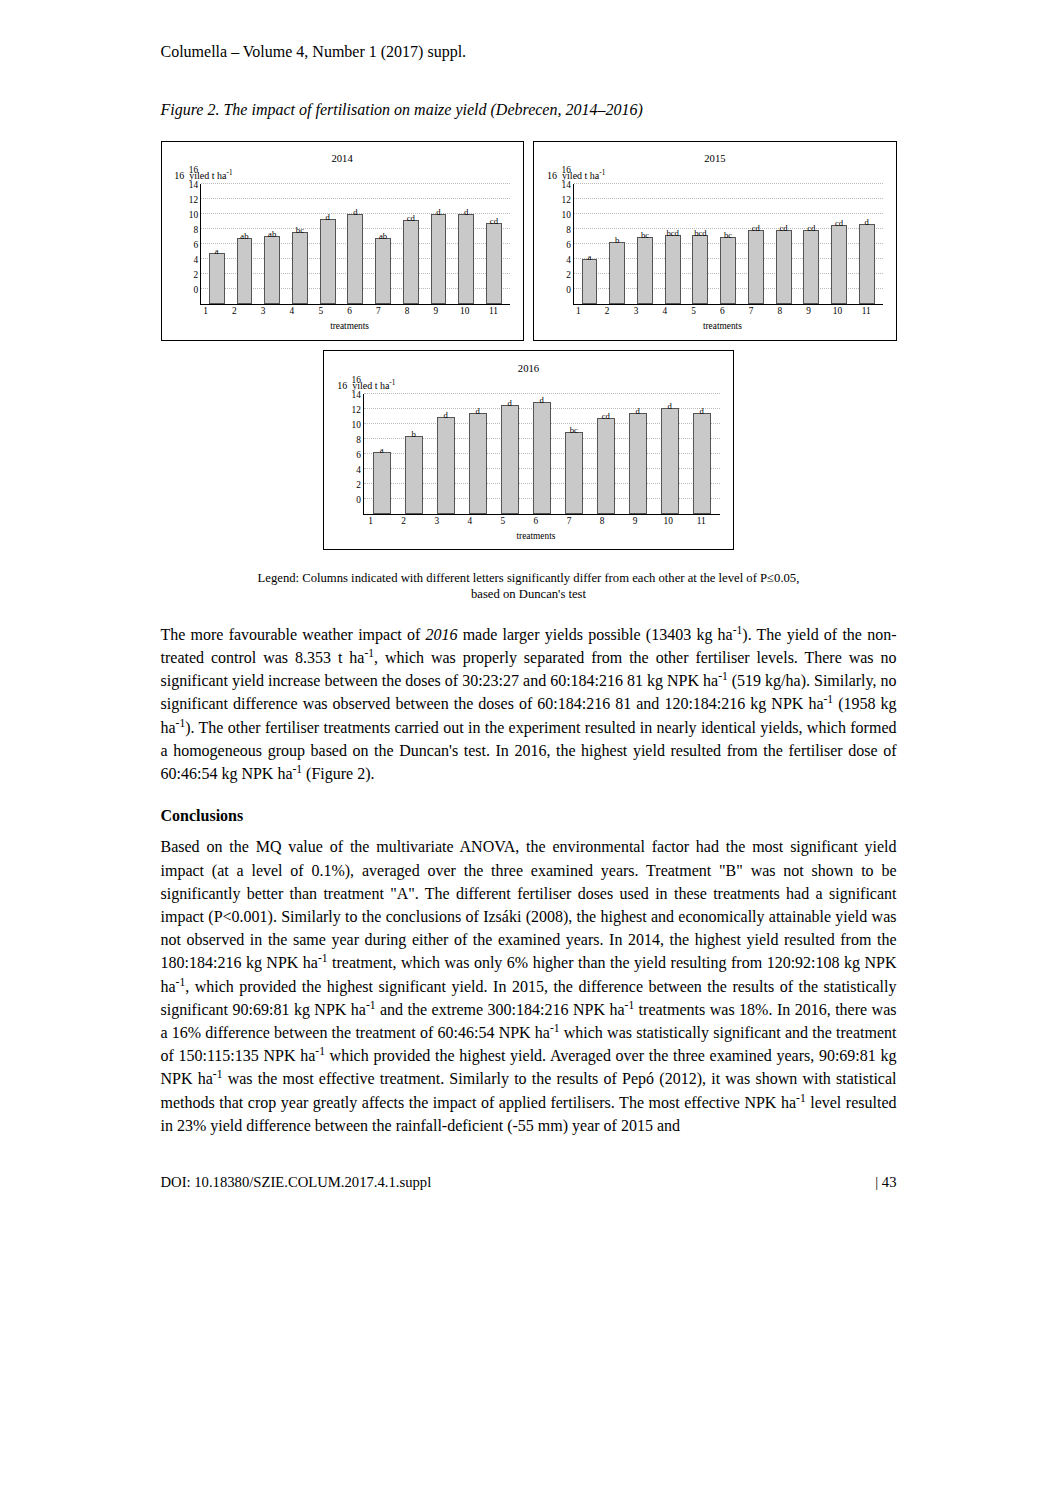Columella – Volume 4, Number 1 (2017) suppl.
Figure 2. The impact of fertilisation on maize yield (Debrecen, 2014–2016)
2014
16 yiled t ha-1
16
14
12
10
8
6
4
2 0
a
ab
ab
bc
d
d
ab
cd
d
d
cd
1234567891011
treatments
2015
16 yiled t ha-1
16
14
12
10
8
6
4
2 0
a
b
bc
bcd
bcd
bc
cd
cd
cd
cd
d
1234567891011
treatments
2016
16 yiled t ha-1
16
14
12
10
8
6
4
2 0
a
b
d
d
d
d
bc
cd
d
d
d
1234567891011
treatments
Legend: Columns indicated with different letters significantly differ from each other at the level of P≤0.05,
based on Duncan's test
The more favourable weather impact of 2016 made larger yields possible (13403 kg ha-1). The yield of the non-treated control was 8.353 t ha-1, which was properly separated from the other fertiliser levels. There was no significant yield increase between the doses of 30:23:27 and 60:184:216 81 kg NPK ha-1 (519 kg/ha). Similarly, no significant difference was observed between the doses of 60:184:216 81 and 120:184:216 kg NPK ha-1 (1958 kg ha-1). The other fertiliser treatments carried out in the experiment resulted in nearly identical yields, which formed a homogeneous group based on the Duncan's test. In 2016, the highest yield resulted from the fertiliser dose of 60:46:54 kg NPK ha-1 (Figure 2).
Conclusions
Based on the MQ value of the multivariate ANOVA, the environmental factor had the most significant yield impact (at a level of 0.1%), averaged over the three examined years. Treatment "B" was not shown to be significantly better than treatment "A". The different fertiliser doses used in these treatments had a significant impact (P<0.001). Similarly to the conclusions of Izsáki (2008), the highest and economically attainable yield was not observed in the same year during either of the examined years. In 2014, the highest yield resulted from the 180:184:216 kg NPK ha-1 treatment, which was only 6% higher than the yield resulting from 120:92:108 kg NPK ha-1, which provided the highest significant yield. In 2015, the difference between the results of the statistically significant 90:69:81 kg NPK ha-1 and the extreme 300:184:216 NPK ha-1 treatments was 18%. In 2016, there was a 16% difference between the treatment of 60:46:54 NPK ha-1 which was statistically significant and the treatment of 150:115:135 NPK ha-1 which provided the highest yield. Averaged over the three examined years, 90:69:81 kg NPK ha-1 was the most effective treatment. Similarly to the results of Pepó (2012), it was shown with statistical methods that crop year greatly affects the impact of applied fertilisers. The most effective NPK ha-1 level resulted in 23% yield difference between the rainfall-deficient (-55 mm) year of 2015 and
DOI: 10.18380/SZIE.COLUM.2017.4.1.suppl | 43